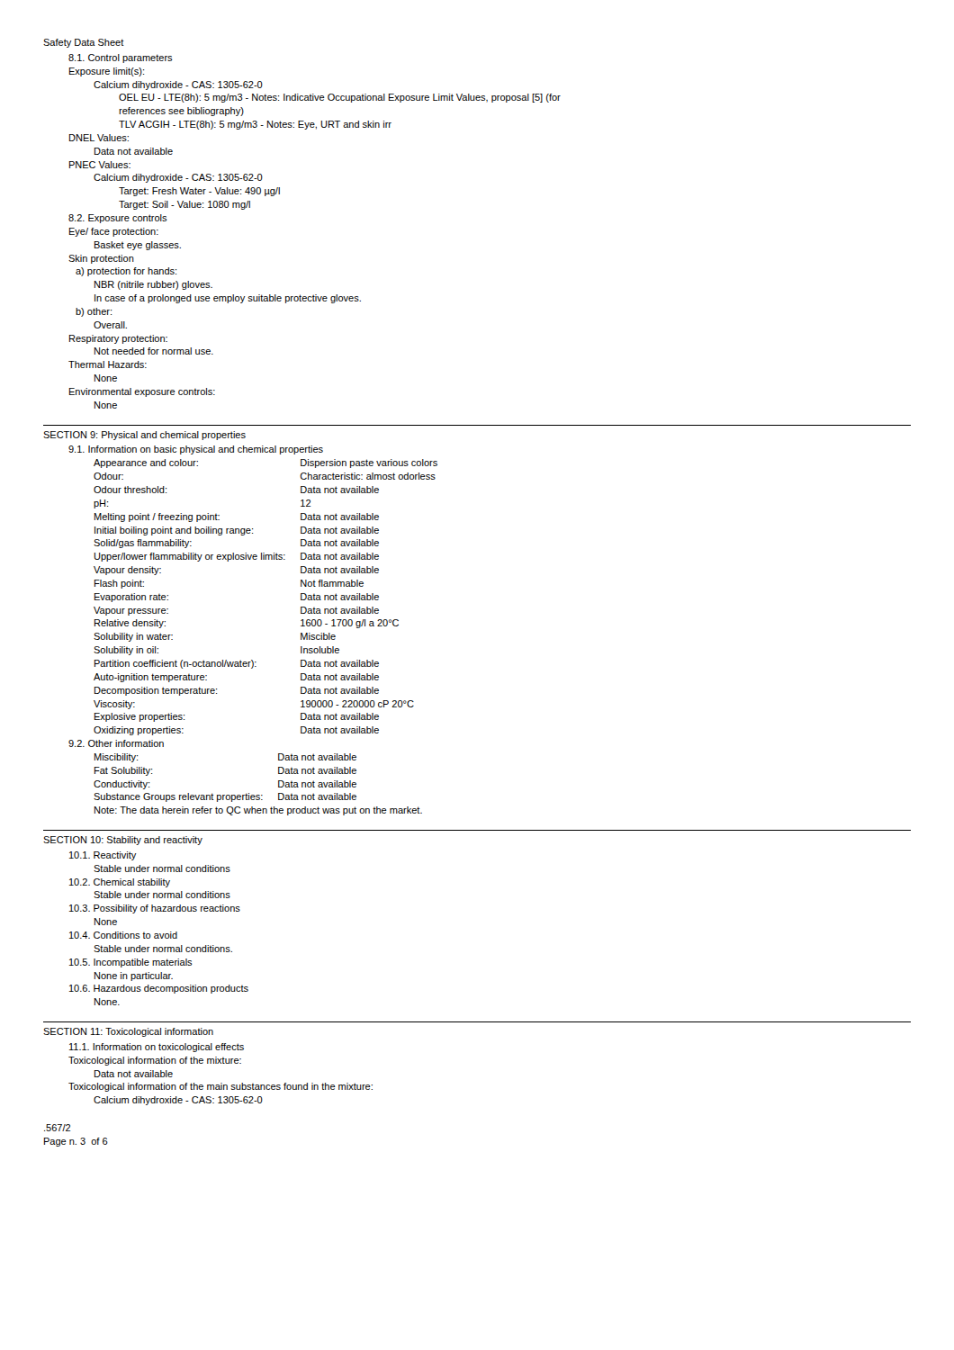Safety Data Sheet
8.1. Control parameters
Exposure limit(s):
Calcium dihydroxide - CAS: 1305-62-0
OEL EU - LTE(8h): 5 mg/m3 - Notes: Indicative Occupational Exposure Limit Values, proposal [5] (for
references see bibliography)
TLV ACGIH - LTE(8h): 5 mg/m3 - Notes: Eye, URT and skin irr
DNEL Values:
Data not available
PNEC Values:
Calcium dihydroxide - CAS: 1305-62-0
Target: Fresh Water - Value: 490 µg/l
Target: Soil - Value: 1080 mg/l
8.2. Exposure controls
Eye/ face protection:
Basket eye glasses.
Skin protection
a) protection for hands:
NBR (nitrile rubber) gloves.
In case of a prolonged use employ suitable protective gloves.
b) other:
Overall.
Respiratory protection:
Not needed for normal use.
Thermal Hazards:
None
Environmental exposure controls:
None
SECTION 9: Physical and chemical properties
9.1. Information on basic physical and chemical properties
| Appearance and colour: | Dispersion paste various colors |
| Odour: | Characteristic: almost odorless |
| Odour threshold: | Data not available |
| pH: | 12 |
| Melting point / freezing point: | Data not available |
| Initial boiling point and boiling range: | Data not available |
| Solid/gas flammability: | Data not available |
| Upper/lower flammability or explosive limits: | Data not available |
| Vapour density: | Data not available |
| Flash point: | Not flammable |
| Evaporation rate: | Data not available |
| Vapour pressure: | Data not available |
| Relative density: | 1600 - 1700 g/l a 20°C |
| Solubility in water: | Miscible |
| Solubility in oil: | Insoluble |
| Partition coefficient (n-octanol/water): | Data not available |
| Auto-ignition temperature: | Data not available |
| Decomposition temperature: | Data not available |
| Viscosity: | 190000 - 220000 cP 20°C |
| Explosive properties: | Data not available |
| Oxidizing properties: | Data not available |
9.2. Other information
| Miscibility: | Data not available |
| Fat Solubility: | Data not available |
| Conductivity: | Data not available |
| Substance Groups relevant properties: | Data not available |
Note: The data herein refer to QC when the product was put on the market.
SECTION 10: Stability and reactivity
10.1. Reactivity
Stable under normal conditions
10.2. Chemical stability
Stable under normal conditions
10.3. Possibility of hazardous reactions
None
10.4. Conditions to avoid
Stable under normal conditions.
10.5. Incompatible materials
None in particular.
10.6. Hazardous decomposition products
None.
SECTION 11: Toxicological information
11.1. Information on toxicological effects
Toxicological information of the mixture:
Data not available
Toxicological information of the main substances found in the mixture:
Calcium dihydroxide - CAS: 1305-62-0
.567/2
Page n. 3 of 6